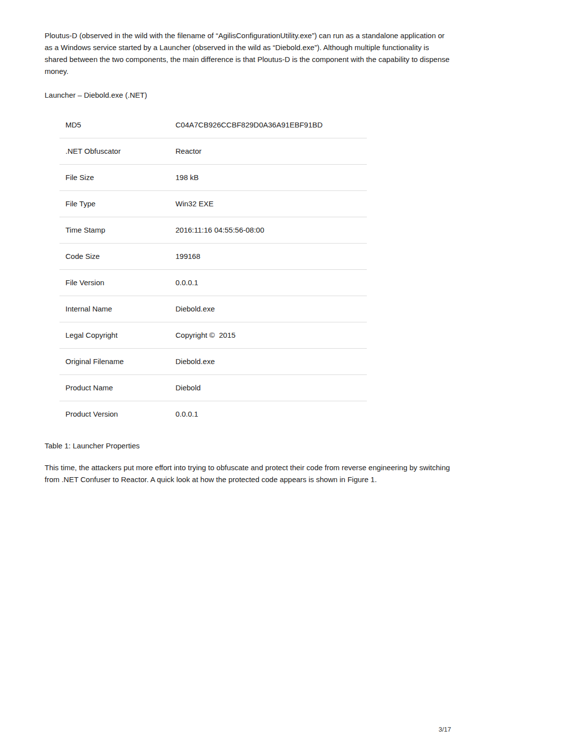Ploutus-D (observed in the wild with the filename of “AgilisConfigurationUtility.exe”) can run as a standalone application or as a Windows service started by a Launcher (observed in the wild as “Diebold.exe”). Although multiple functionality is shared between the two components, the main difference is that Ploutus-D is the component with the capability to dispense money.
Launcher – Diebold.exe (.NET)
| MD5 | C04A7CB926CCBF829D0A36A91EBF91BD |
| .NET Obfuscator | Reactor |
| File Size | 198 kB |
| File Type | Win32 EXE |
| Time Stamp | 2016:11:16 04:55:56-08:00 |
| Code Size | 199168 |
| File Version | 0.0.0.1 |
| Internal Name | Diebold.exe |
| Legal Copyright | Copyright © 2015 |
| Original Filename | Diebold.exe |
| Product Name | Diebold |
| Product Version | 0.0.0.1 |
Table 1: Launcher Properties
This time, the attackers put more effort into trying to obfuscate and protect their code from reverse engineering by switching from .NET Confuser to Reactor. A quick look at how the protected code appears is shown in Figure 1.
3/17